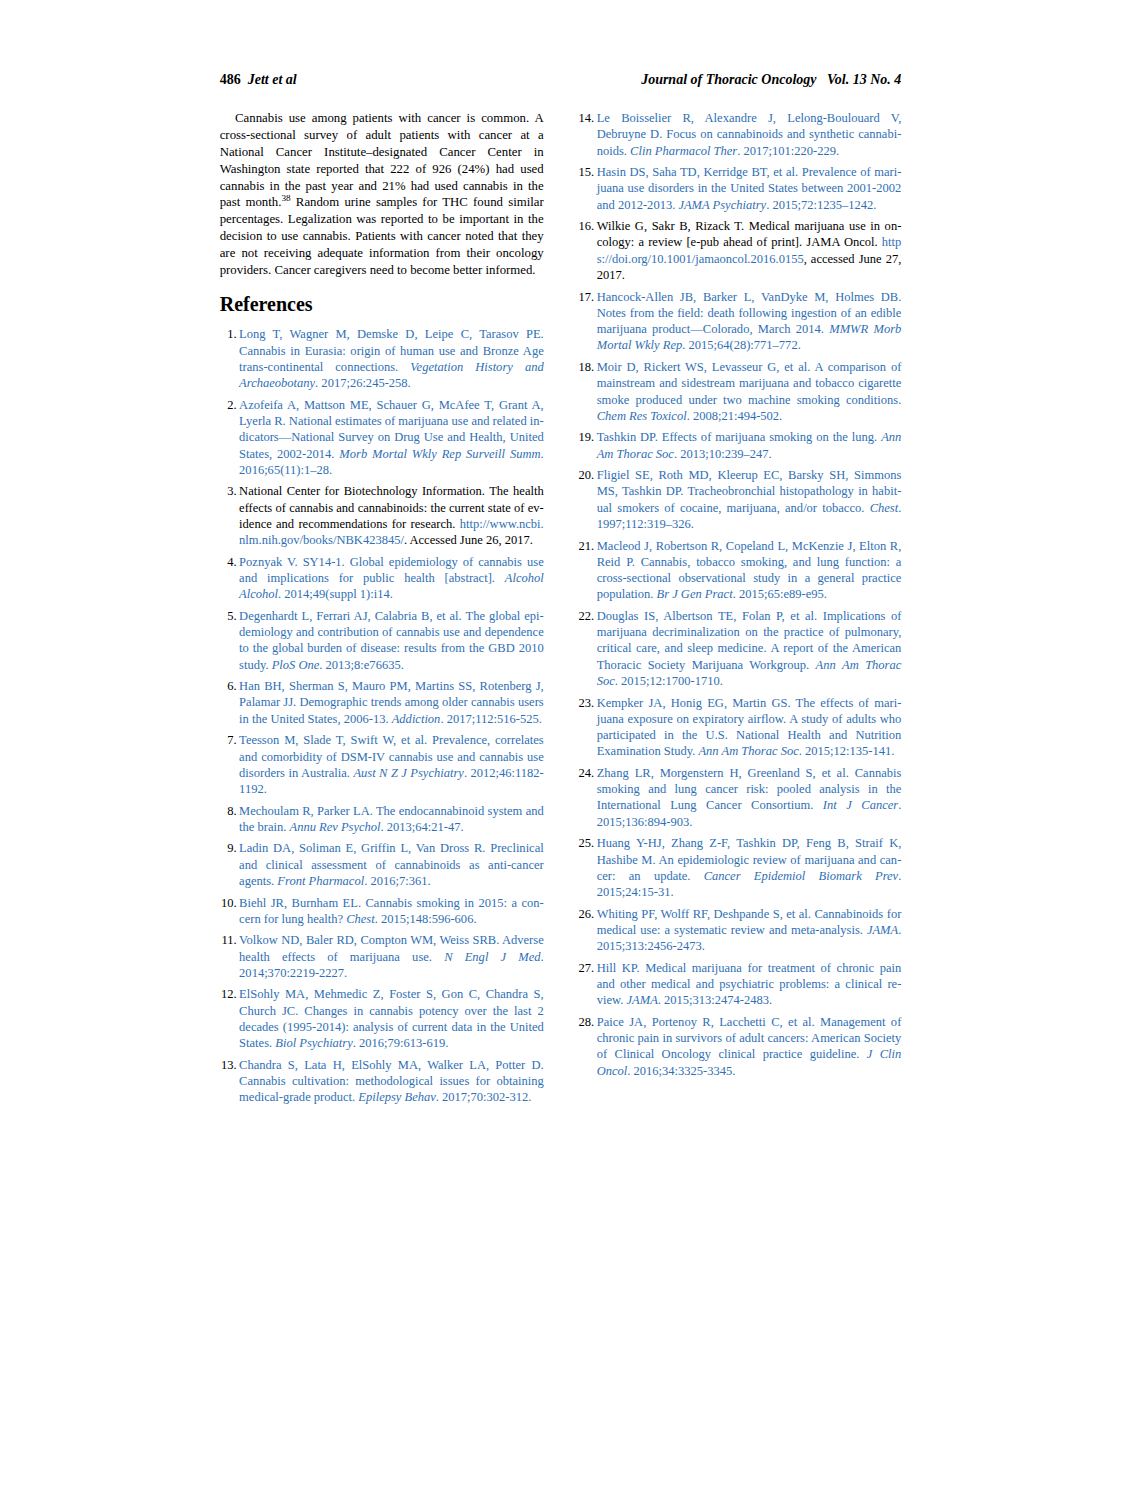486 Jett et al
Journal of Thoracic Oncology Vol. 13 No. 4
Cannabis use among patients with cancer is common. A cross-sectional survey of adult patients with cancer at a National Cancer Institute–designated Cancer Center in Washington state reported that 222 of 926 (24%) had used cannabis in the past year and 21% had used cannabis in the past month.38 Random urine samples for THC found similar percentages. Legalization was reported to be important in the decision to use cannabis. Patients with cancer noted that they are not receiving adequate information from their oncology providers. Cancer caregivers need to become better informed.
References
Long T, Wagner M, Demske D, Leipe C, Tarasov PE. Cannabis in Eurasia: origin of human use and Bronze Age trans-continental connections. Vegetation History and Archaeobotany. 2017;26:245-258.
Azofeifa A, Mattson ME, Schauer G, McAfee T, Grant A, Lyerla R. National estimates of marijuana use and related indicators—National Survey on Drug Use and Health, United States, 2002-2014. Morb Mortal Wkly Rep Surveill Summ. 2016;65(11):1–28.
National Center for Biotechnology Information. The health effects of cannabis and cannabinoids: the current state of evidence and recommendations for research. http://www.ncbi.nlm.nih.gov/books/NBK423845/. Accessed June 26, 2017.
Poznyak V. SY14-1. Global epidemiology of cannabis use and implications for public health [abstract]. Alcohol Alcohol. 2014;49(suppl 1):i14.
Degenhardt L, Ferrari AJ, Calabria B, et al. The global epidemiology and contribution of cannabis use and dependence to the global burden of disease: results from the GBD 2010 study. PloS One. 2013;8:e76635.
Han BH, Sherman S, Mauro PM, Martins SS, Rotenberg J, Palamar JJ. Demographic trends among older cannabis users in the United States, 2006-13. Addiction. 2017;112:516-525.
Teesson M, Slade T, Swift W, et al. Prevalence, correlates and comorbidity of DSM-IV cannabis use and cannabis use disorders in Australia. Aust N Z J Psychiatry. 2012;46:1182-1192.
Mechoulam R, Parker LA. The endocannabinoid system and the brain. Annu Rev Psychol. 2013;64:21-47.
Ladin DA, Soliman E, Griffin L, Van Dross R. Preclinical and clinical assessment of cannabinoids as anti-cancer agents. Front Pharmacol. 2016;7:361.
Biehl JR, Burnham EL. Cannabis smoking in 2015: a concern for lung health? Chest. 2015;148:596-606.
Volkow ND, Baler RD, Compton WM, Weiss SRB. Adverse health effects of marijuana use. N Engl J Med. 2014;370:2219-2227.
ElSohly MA, Mehmedic Z, Foster S, Gon C, Chandra S, Church JC. Changes in cannabis potency over the last 2 decades (1995-2014): analysis of current data in the United States. Biol Psychiatry. 2016;79:613-619.
Chandra S, Lata H, ElSohly MA, Walker LA, Potter D. Cannabis cultivation: methodological issues for obtaining medical-grade product. Epilepsy Behav. 2017;70:302-312.
Le Boisselier R, Alexandre J, Lelong-Boulouard V, Debruyne D. Focus on cannabinoids and synthetic cannabinoids. Clin Pharmacol Ther. 2017;101:220-229.
Hasin DS, Saha TD, Kerridge BT, et al. Prevalence of marijuana use disorders in the United States between 2001-2002 and 2012-2013. JAMA Psychiatry. 2015;72:1235–1242.
Wilkie G, Sakr B, Rizack T. Medical marijuana use in oncology: a review [e-pub ahead of print]. JAMA Oncol. https://doi.org/10.1001/jamaoncol.2016.0155, accessed June 27, 2017.
Hancock-Allen JB, Barker L, VanDyke M, Holmes DB. Notes from the field: death following ingestion of an edible marijuana product—Colorado, March 2014. MMWR Morb Mortal Wkly Rep. 2015;64(28):771–772.
Moir D, Rickert WS, Levasseur G, et al. A comparison of mainstream and sidestream marijuana and tobacco cigarette smoke produced under two machine smoking conditions. Chem Res Toxicol. 2008;21:494-502.
Tashkin DP. Effects of marijuana smoking on the lung. Ann Am Thorac Soc. 2013;10:239–247.
Fligiel SE, Roth MD, Kleerup EC, Barsky SH, Simmons MS, Tashkin DP. Tracheobronchial histopathology in habitual smokers of cocaine, marijuana, and/or tobacco. Chest. 1997;112:319–326.
Macleod J, Robertson R, Copeland L, McKenzie J, Elton R, Reid P. Cannabis, tobacco smoking, and lung function: a cross-sectional observational study in a general practice population. Br J Gen Pract. 2015;65:e89-e95.
Douglas IS, Albertson TE, Folan P, et al. Implications of marijuana decriminalization on the practice of pulmonary, critical care, and sleep medicine. A report of the American Thoracic Society Marijuana Workgroup. Ann Am Thorac Soc. 2015;12:1700-1710.
Kempker JA, Honig EG, Martin GS. The effects of marijuana exposure on expiratory airflow. A study of adults who participated in the U.S. National Health and Nutrition Examination Study. Ann Am Thorac Soc. 2015;12:135-141.
Zhang LR, Morgenstern H, Greenland S, et al. Cannabis smoking and lung cancer risk: pooled analysis in the International Lung Cancer Consortium. Int J Cancer. 2015;136:894-903.
Huang Y-HJ, Zhang Z-F, Tashkin DP, Feng B, Straif K, Hashibe M. An epidemiologic review of marijuana and cancer: an update. Cancer Epidemiol Biomark Prev. 2015;24:15-31.
Whiting PF, Wolff RF, Deshpande S, et al. Cannabinoids for medical use: a systematic review and meta-analysis. JAMA. 2015;313:2456-2473.
Hill KP. Medical marijuana for treatment of chronic pain and other medical and psychiatric problems: a clinical review. JAMA. 2015;313:2474-2483.
Paice JA, Portenoy R, Lacchetti C, et al. Management of chronic pain in survivors of adult cancers: American Society of Clinical Oncology clinical practice guideline. J Clin Oncol. 2016;34:3325-3345.